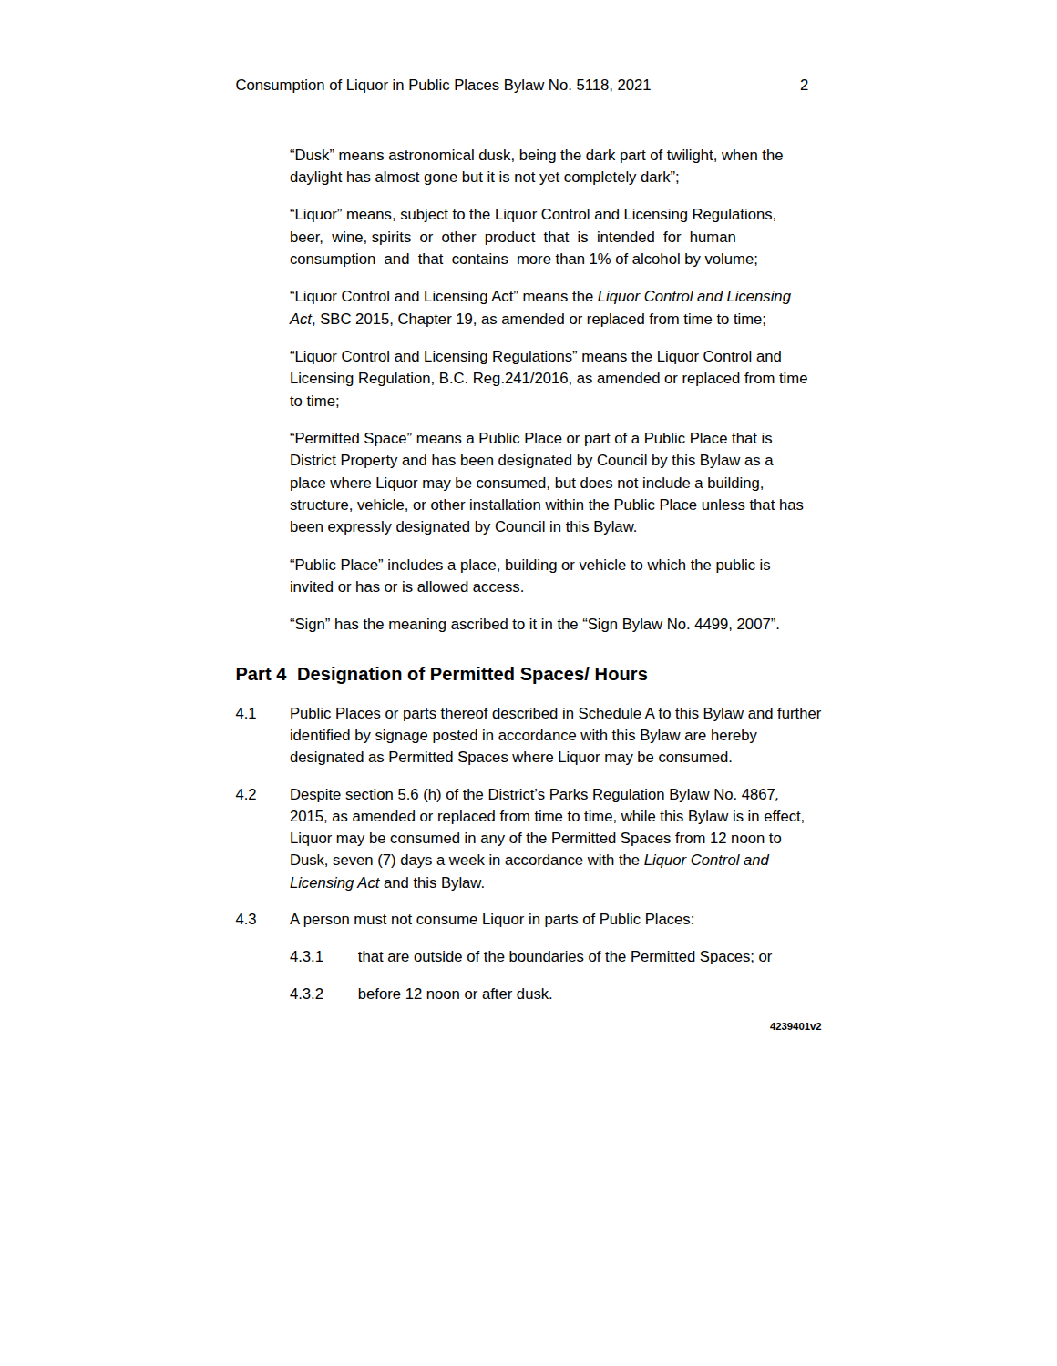Consumption of Liquor in Public Places Bylaw No. 5118, 2021
2
“Dusk” means astronomical dusk, being the dark part of twilight, when the daylight has almost gone but it is not yet completely dark”;
“Liquor” means, subject to the Liquor Control and Licensing Regulations, beer, wine, spirits or other product that is intended for human consumption and that contains more than 1% of alcohol by volume;
“Liquor Control and Licensing Act” means the Liquor Control and Licensing Act, SBC 2015, Chapter 19, as amended or replaced from time to time;
“Liquor Control and Licensing Regulations” means the Liquor Control and Licensing Regulation, B.C. Reg.241/2016, as amended or replaced from time to time;
“Permitted Space” means a Public Place or part of a Public Place that is District Property and has been designated by Council by this Bylaw as a place where Liquor may be consumed, but does not include a building, structure, vehicle, or other installation within the Public Place unless that has been expressly designated by Council in this Bylaw.
“Public Place” includes a place, building or vehicle to which the public is invited or has or is allowed access.
“Sign” has the meaning ascribed to it in the “Sign Bylaw No. 4499, 2007”.
Part 4 Designation of Permitted Spaces/ Hours
4.1
Public Places or parts thereof described in Schedule A to this Bylaw and further identified by signage posted in accordance with this Bylaw are hereby designated as Permitted Spaces where Liquor may be consumed.
4.2
Despite section 5.6 (h) of the District’s Parks Regulation Bylaw No. 4867, 2015, as amended or replaced from time to time, while this Bylaw is in effect, Liquor may be consumed in any of the Permitted Spaces from 12 noon to Dusk, seven (7) days a week in accordance with the Liquor Control and Licensing Act and this Bylaw.
4.3
A person must not consume Liquor in parts of Public Places:
4.3.1
that are outside of the boundaries of the Permitted Spaces; or
4.3.2
before 12 noon or after dusk.
4239401v2